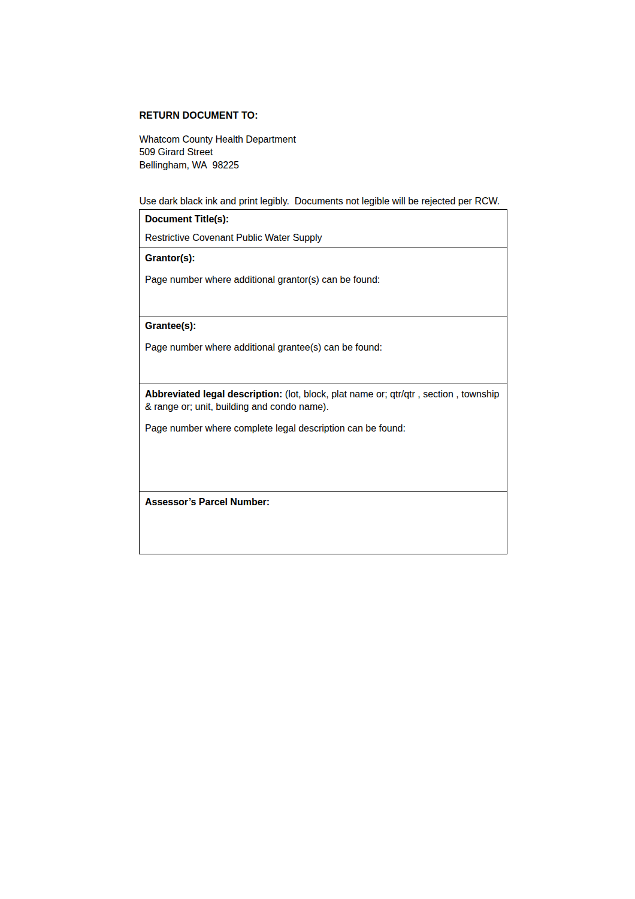RETURN DOCUMENT TO:
Whatcom County Health Department
509 Girard Street
Bellingham, WA 98225
Use dark black ink and print legibly. Documents not legible will be rejected per RCW.
| Document Title(s): Restrictive Covenant Public Water Supply |
| Grantor(s): Page number where additional grantor(s) can be found: |
| Grantee(s): Page number where additional grantee(s) can be found: |
| Abbreviated legal description: (lot, block, plat name or; qtr/qtr , section , township & range or; unit, building and condo name). Page number where complete legal description can be found: |
| Assessor’s Parcel Number: |